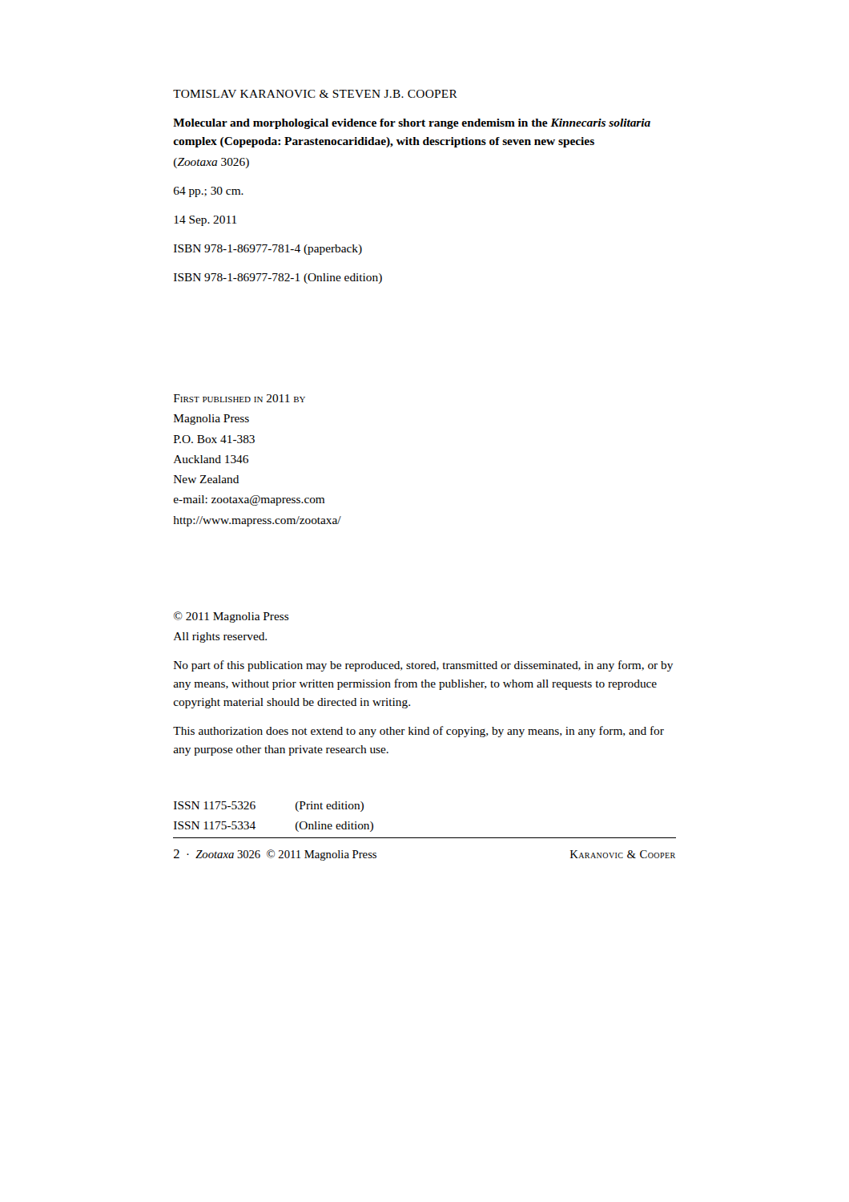TOMISLAV KARANOVIC & STEVEN J.B. COOPER
Molecular and morphological evidence for short range endemism in the Kinnecaris solitaria complex (Copepoda: Parastenocarididae), with descriptions of seven new species
(Zootaxa 3026)
64 pp.; 30 cm.
14 Sep. 2011
ISBN 978-1-86977-781-4 (paperback)
ISBN 978-1-86977-782-1 (Online edition)
First published in 2011 by
Magnolia Press
P.O. Box 41-383
Auckland 1346
New Zealand
e-mail: zootaxa@mapress.com
http://www.mapress.com/zootaxa/
© 2011 Magnolia Press
All rights reserved.
No part of this publication may be reproduced, stored, transmitted or disseminated, in any form, or by any means, without prior written permission from the publisher, to whom all requests to reproduce copyright material should be directed in writing.
This authorization does not extend to any other kind of copying, by any means, in any form, and for any purpose other than private research use.
| ISSN 1175-5326 | (Print edition) |
| ISSN 1175-5334 | (Online edition) |
2 · Zootaxa 3026 © 2011 Magnolia Press
Karanovic & Cooper